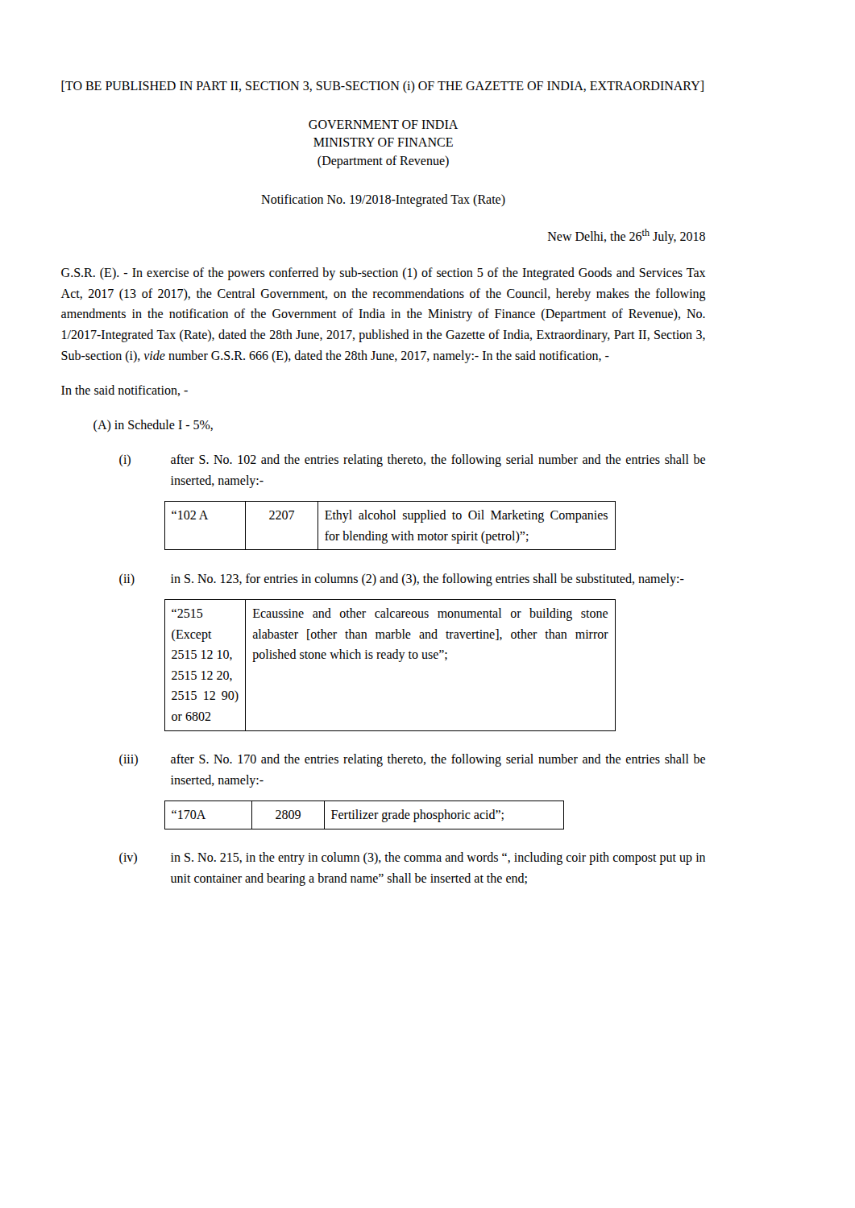[TO BE PUBLISHED IN PART II, SECTION 3, SUB-SECTION (i) OF THE GAZETTE OF INDIA, EXTRAORDINARY]
GOVERNMENT OF INDIA
MINISTRY OF FINANCE
(Department of Revenue)
Notification No. 19/2018-Integrated Tax (Rate)
New Delhi, the 26th July, 2018
G.S.R. (E). - In exercise of the powers conferred by sub-section (1) of section 5 of the Integrated Goods and Services Tax Act, 2017 (13 of 2017), the Central Government, on the recommendations of the Council, hereby makes the following amendments in the notification of the Government of India in the Ministry of Finance (Department of Revenue), No. 1/2017-Integrated Tax (Rate), dated the 28th June, 2017, published in the Gazette of India, Extraordinary, Part II, Section 3, Sub-section (i), vide number G.S.R. 666 (E), dated the 28th June, 2017, namely:- In the said notification, -
In the said notification, -
(A) in Schedule I - 5%,
(i)
after S. No. 102 and the entries relating thereto, the following serial number and the entries shall be inserted, namely:-
| “102 A | 2207 | Ethyl alcohol supplied to Oil Marketing Companies for blending with motor spirit (petrol)”; |
(ii)
in S. No. 123, for entries in columns (2) and (3), the following entries shall be substituted, namely:-
| “2515 (Except 2515 12 10, 2515 12 20, 2515 12 90) or 6802 | Ecaussine and other calcareous monumental or building stone alabaster [other than marble and travertine], other than mirror polished stone which is ready to use”; |
(iii)
after S. No. 170 and the entries relating thereto, the following serial number and the entries shall be inserted, namely:-
| “170A | 2809 | Fertilizer grade phosphoric acid”; |
(iv)
in S. No. 215, in the entry in column (3), the comma and words “, including coir pith compost put up in unit container and bearing a brand name” shall be inserted at the end;